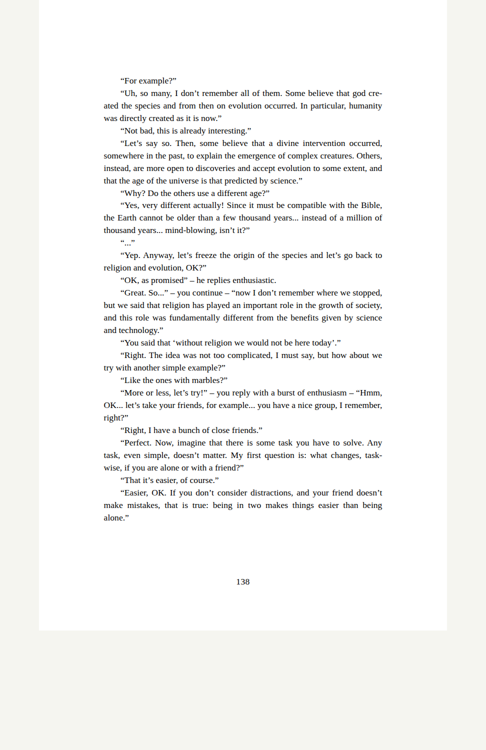“For example?”
“Uh, so many, I don’t remember all of them. Some believe that god created the species and from then on evolution occurred. In particular, humanity was directly created as it is now.”
“Not bad, this is already interesting.”
“Let’s say so. Then, some believe that a divine intervention occurred, somewhere in the past, to explain the emergence of complex creatures. Others, instead, are more open to discoveries and accept evolution to some extent, and that the age of the universe is that predicted by science.”
“Why? Do the others use a different age?”
“Yes, very different actually! Since it must be compatible with the Bible, the Earth cannot be older than a few thousand years... instead of a million of thousand years... mind-blowing, isn’t it?”
“...”
“Yep. Anyway, let’s freeze the origin of the species and let’s go back to religion and evolution, OK?”
“OK, as promised” – he replies enthusiastic.
“Great. So...” – you continue – “now I don’t remember where we stopped, but we said that religion has played an important role in the growth of society, and this role was fundamentally different from the benefits given by science and technology.”
“You said that ‘without religion we would not be here today’.”
“Right. The idea was not too complicated, I must say, but how about we try with another simple example?”
“Like the ones with marbles?”
“More or less, let’s try!” – you reply with a burst of enthusiasm – “Hmm, OK... let’s take your friends, for example... you have a nice group, I remember, right?”
“Right, I have a bunch of close friends.”
“Perfect. Now, imagine that there is some task you have to solve. Any task, even simple, doesn’t matter. My first question is: what changes, task-wise, if you are alone or with a friend?”
“That it’s easier, of course.”
“Easier, OK. If you don’t consider distractions, and your friend doesn’t make mistakes, that is true: being in two makes things easier than being alone.”
138